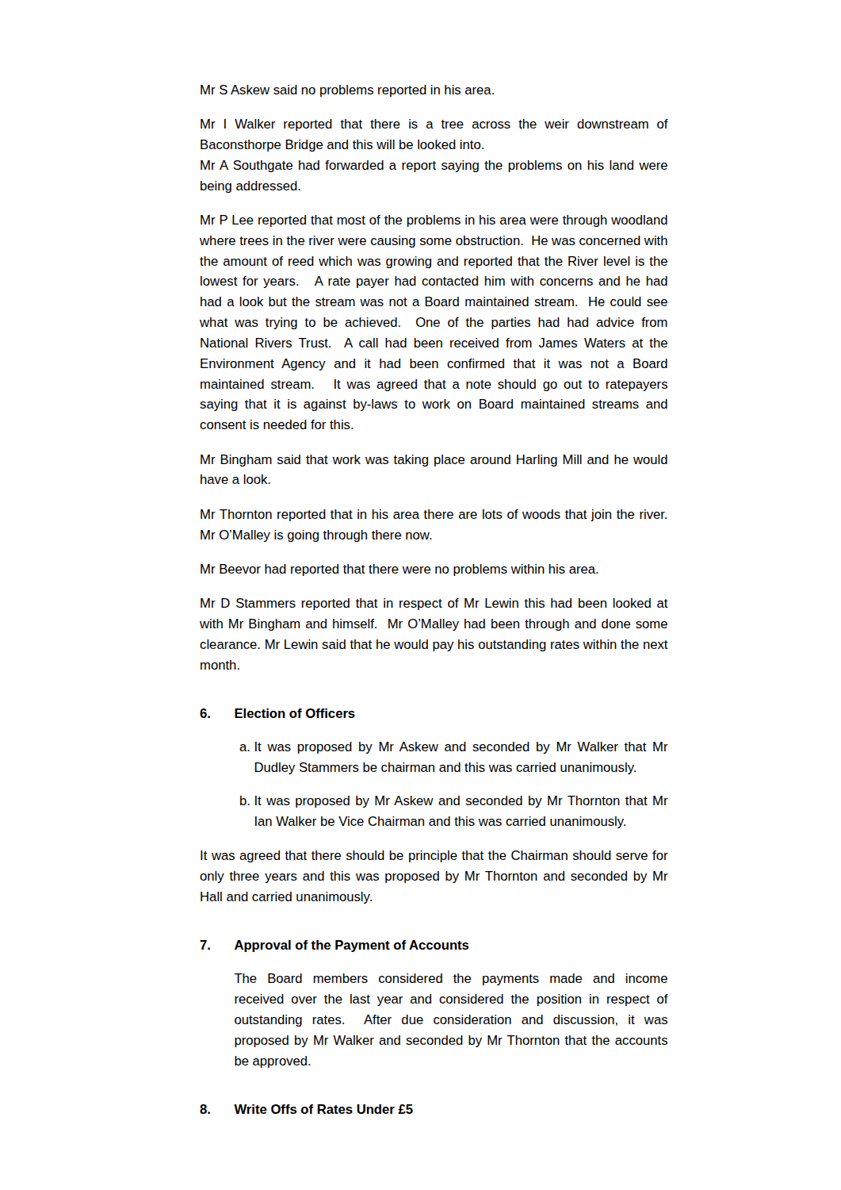Mr S Askew said no problems reported in his area.
Mr I Walker reported that there is a tree across the weir downstream of Baconsthorpe Bridge and this will be looked into.
Mr A Southgate had forwarded a report saying the problems on his land were being addressed.
Mr P Lee reported that most of the problems in his area were through woodland where trees in the river were causing some obstruction. He was concerned with the amount of reed which was growing and reported that the River level is the lowest for years. A rate payer had contacted him with concerns and he had had a look but the stream was not a Board maintained stream. He could see what was trying to be achieved. One of the parties had had advice from National Rivers Trust. A call had been received from James Waters at the Environment Agency and it had been confirmed that it was not a Board maintained stream. It was agreed that a note should go out to ratepayers saying that it is against by-laws to work on Board maintained streams and consent is needed for this.
Mr Bingham said that work was taking place around Harling Mill and he would have a look.
Mr Thornton reported that in his area there are lots of woods that join the river. Mr O’Malley is going through there now.
Mr Beevor had reported that there were no problems within his area.
Mr D Stammers reported that in respect of Mr Lewin this had been looked at with Mr Bingham and himself. Mr O’Malley had been through and done some clearance. Mr Lewin said that he would pay his outstanding rates within the next month.
6.
Election of Officers
It was proposed by Mr Askew and seconded by Mr Walker that Mr Dudley Stammers be chairman and this was carried unanimously.
It was proposed by Mr Askew and seconded by Mr Thornton that Mr Ian Walker be Vice Chairman and this was carried unanimously.
It was agreed that there should be principle that the Chairman should serve for only three years and this was proposed by Mr Thornton and seconded by Mr Hall and carried unanimously.
7.
Approval of the Payment of Accounts
The Board members considered the payments made and income received over the last year and considered the position in respect of outstanding rates. After due consideration and discussion, it was proposed by Mr Walker and seconded by Mr Thornton that the accounts be approved.
8.
Write Offs of Rates Under £5